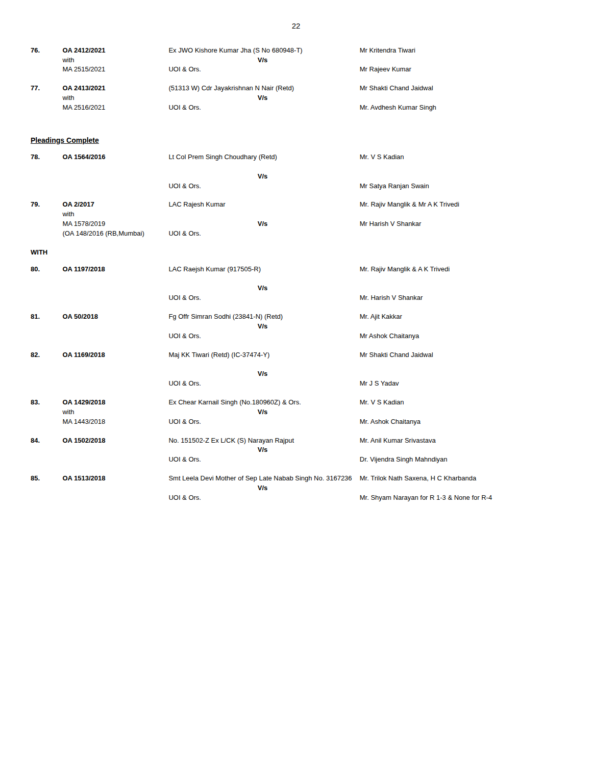22
| 76. | OA 2412/2021 with MA 2515/2021 | Ex JWO Kishore Kumar Jha (S No 680948-T) V/s UOI & Ors. | Mr Kritendra Tiwari Mr Rajeev Kumar |
| 77. | OA 2413/2021 with MA 2516/2021 | (51313 W) Cdr Jayakrishnan N Nair (Retd) V/s UOI & Ors. | Mr Shakti Chand Jaidwal Mr. Avdhesh Kumar Singh |
Pleadings Complete
| 78. | OA 1564/2016 | Lt Col Prem Singh Choudhary (Retd) V/s UOI & Ors. | Mr. V S Kadian Mr Satya Ranjan Swain |
| 79. | OA 2/2017 with MA 1578/2019 (OA 148/2016 (RB,Mumbai) | LAC Rajesh Kumar V/s UOI & Ors. | Mr. Rajiv Manglik & Mr A K Trivedi Mr Harish V Shankar |
WITH
| 80. | OA 1197/2018 | LAC Raejsh Kumar (917505-R) V/s UOI & Ors. | Mr. Rajiv Manglik & A K Trivedi Mr. Harish V Shankar |
| 81. | OA 50/2018 | Fg Offr Simran Sodhi (23841-N) (Retd) V/s UOI & Ors. | Mr. Ajit Kakkar Mr Ashok Chaitanya |
| 82. | OA 1169/2018 | Maj KK Tiwari (Retd) (IC-37474-Y) V/s UOI & Ors. | Mr Shakti Chand Jaidwal Mr J S Yadav |
| 83. | OA 1429/2018 with MA 1443/2018 | Ex Chear Karnail Singh (No.180960Z) & Ors. V/s UOI & Ors. | Mr. V S Kadian Mr. Ashok Chaitanya |
| 84. | OA 1502/2018 | No. 151502-Z Ex L/CK (S) Narayan Rajput V/s UOI & Ors. | Mr. Anil Kumar Srivastava Dr. Vijendra Singh Mahndiyan |
| 85. | OA 1513/2018 | Smt Leela Devi Mother of Sep Late Nabab Singh No. 3167236 V/s UOI & Ors. | Mr. Trilok Nath Saxena, H C Kharbanda Mr. Shyam Narayan for R 1-3 & None for R-4 |